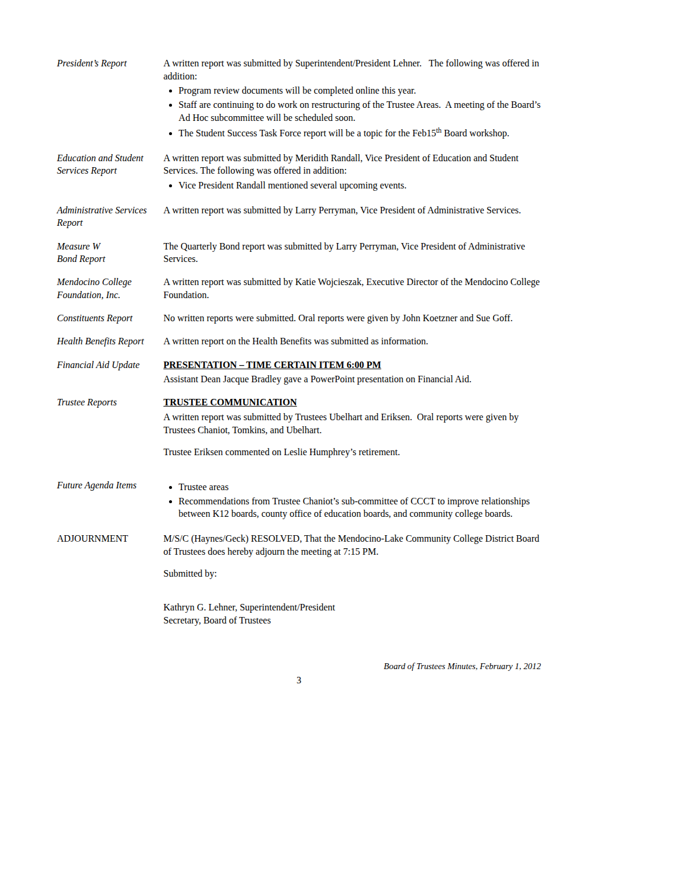| President’s Report | A written report was submitted by Superintendent/President Lehner. The following was offered in addition: Program review documents will be completed online this year. Staff are continuing to do work on restructuring of the Trustee Areas. A meeting of the Board’s Ad Hoc subcommittee will be scheduled soon. The Student Success Task Force report will be a topic for the Feb15 th Board workshop. |
| Education and Student Services Report | A written report was submitted by Meridith Randall, Vice President of Education and Student Services. The following was offered in addition: Vice President Randall mentioned several upcoming events. |
| Administrative Services Report | A written report was submitted by Larry Perryman, Vice President of Administrative Services. |
| Measure W Bond Report | The Quarterly Bond report was submitted by Larry Perryman, Vice President of Administrative Services. |
| Mendocino College Foundation, Inc. | A written report was submitted by Katie Wojcieszak, Executive Director of the Mendocino College Foundation. |
| Constituents Report | No written reports were submitted. Oral reports were given by John Koetzner and Sue Goff. |
| Health Benefits Report | A written report on the Health Benefits was submitted as information. |
| Financial Aid Update | PRESENTATION – TIME CERTAIN ITEM 6:00 PM Assistant Dean Jacque Bradley gave a PowerPoint presentation on Financial Aid. |
| Trustee Reports | TRUSTEE COMMUNICATION A written report was submitted by Trustees Ubelhart and Eriksen. Oral reports were given by Trustees Chaniot, Tomkins, and Ubelhart. Trustee Eriksen commented on Leslie Humphrey’s retirement. |
| Future Agenda Items | Trustee areas Recommendations from Trustee Chaniot’s sub-committee of CCCT to improve relationships between K12 boards, county office of education boards, and community college boards. |
| Adjournment | M/S/C (Haynes/Geck) RESOLVED, That the Mendocino-Lake Community College District Board of Trustees does hereby adjourn the meeting at 7:15 PM. Submitted by: Kathryn G. Lehner, Superintendent/President Secretary, Board of Trustees |
Board of Trustees Minutes, February 1, 2012
3